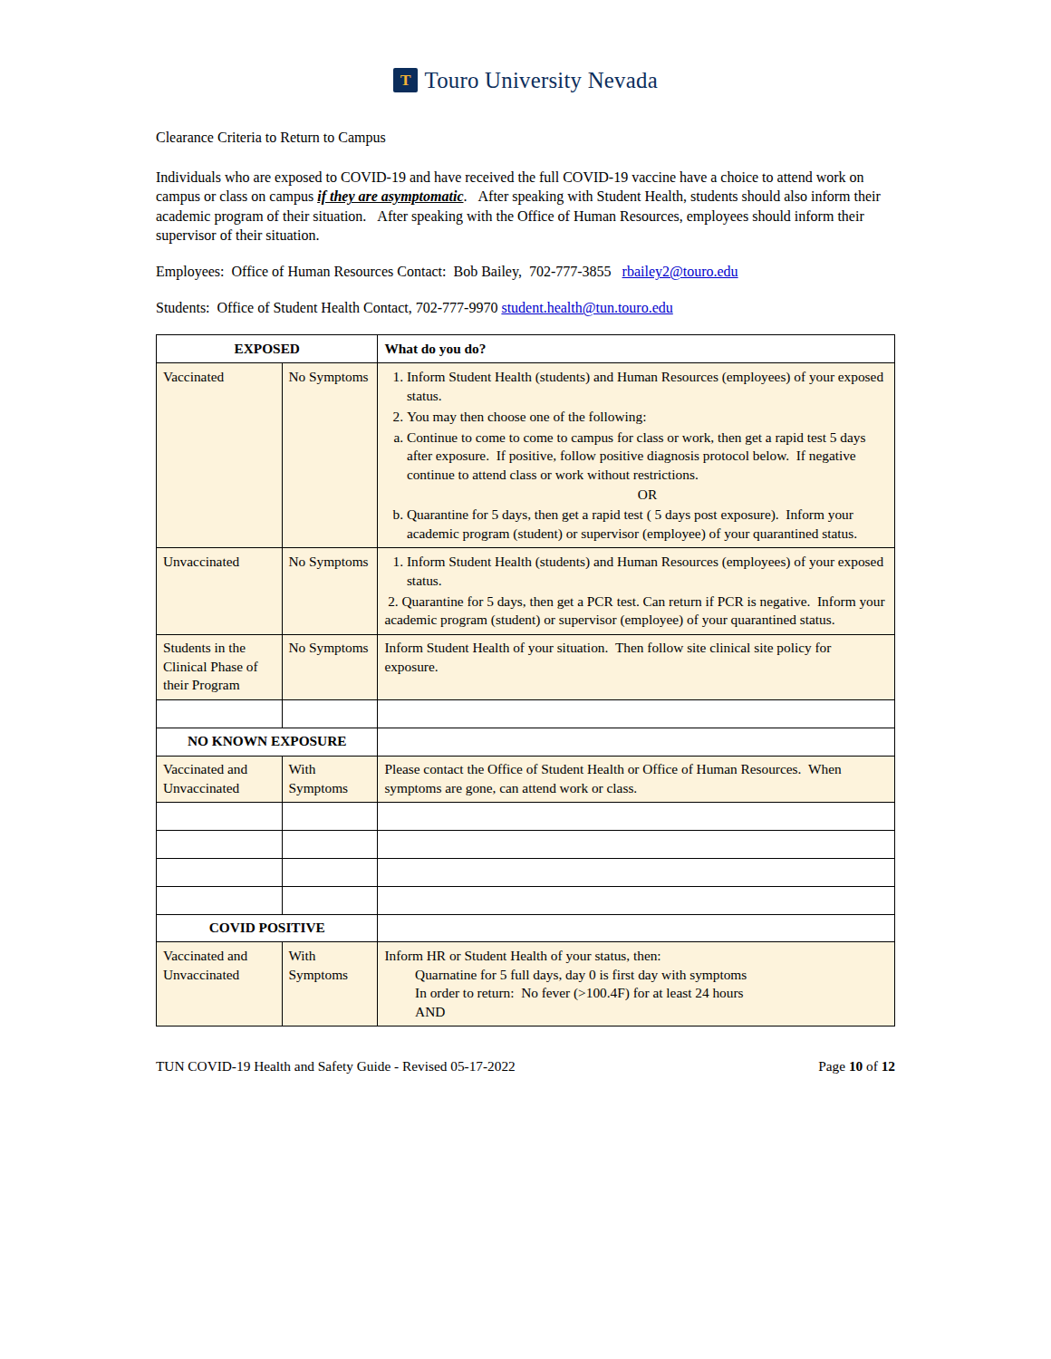T Touro University Nevada
Clearance Criteria to Return to Campus
Individuals who are exposed to COVID-19 and have received the full COVID-19 vaccine have a choice to attend work on campus or class on campus if they are asymptomatic. After speaking with Student Health, students should also inform their academic program of their situation. After speaking with the Office of Human Resources, employees should inform their supervisor of their situation.
Employees: Office of Human Resources Contact: Bob Bailey, 702-777-3855 rbailey2@touro.edu
Students: Office of Student Health Contact, 702-777-9970 student.health@tun.touro.edu
| EXPOSED | What do you do? |
| --- | --- |
| Vaccinated | No Symptoms | Inform Student Health (students) and Human Resources (employees) of your exposed status. You may then choose one of the following: Continue to come to come to campus for class or work, then get a rapid test 5 days after exposure. If positive, follow positive diagnosis protocol below. If negative continue to attend class or work without restrictions. OR Quarantine for 5 days, then get a rapid test ( 5 days post exposure). Inform your academic program (student) or supervisor (employee) of your quarantined status. |
| Unvaccinated | No Symptoms | Inform Student Health (students) and Human Resources (employees) of your exposed status. 2. Quarantine for 5 days, then get a PCR test. Can return if PCR is negative. Inform your academic program (student) or supervisor (employee) of your quarantined status. |
| Students in the Clinical Phase of their Program | No Symptoms | Inform Student Health of your situation. Then follow site clinical site policy for exposure. |
| NO KNOWN EXPOSURE | |
| Vaccinated and Unvaccinated | With Symptoms | Please contact the Office of Student Health or Office of Human Resources. When symptoms are gone, can attend work or class. |
| COVID POSITIVE | |
| Vaccinated and Unvaccinated | With Symptoms | Inform HR or Student Health of your status, then: Quarnatine for 5 full days, day 0 is first day with symptoms In order to return: No fever (>100.4F) for at least 24 hours AND |
TUN COVID-19 Health and Safety Guide - Revised 05-17-2022 Page 10 of 12